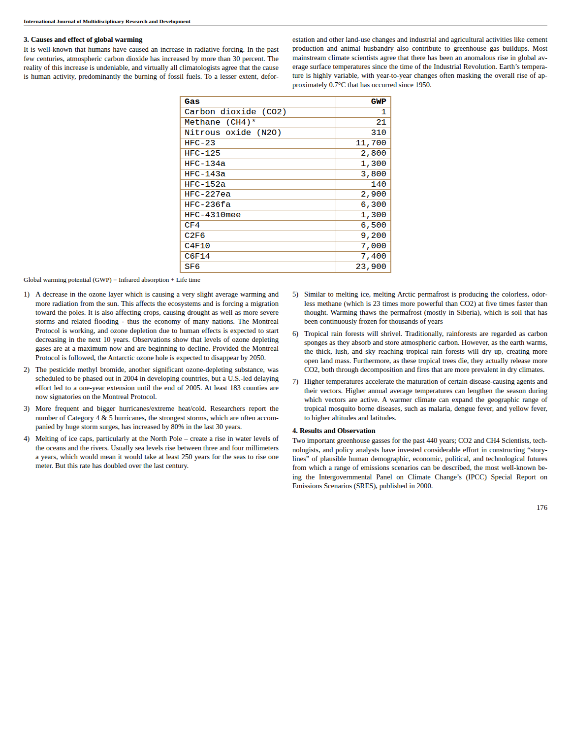International Journal of Multidisciplinary Research and Development
3. Causes and effect of global warming
It is well-known that humans have caused an increase in radiative forcing. In the past few centuries, atmospheric carbon dioxide has increased by more than 30 percent. The reality of this increase is undeniable, and virtually all climatologists agree that the cause is human activity, predominantly the burning of fossil fuels. To a lesser extent, deforestation and other land-use changes and industrial and agricultural activities like cement production and animal husbandry also contribute to greenhouse gas buildups. Most mainstream climate scientists agree that there has been an anomalous rise in global average surface temperatures since the time of the Industrial Revolution. Earth’s temperature is highly variable, with year-to-year changes often masking the overall rise of approximately 0.7°C that has occurred since 1950.
| Gas | GWP |
| --- | --- |
| Carbon dioxide (CO2) | 1 |
| Methane (CH4)* | 21 |
| Nitrous oxide (N2O) | 310 |
| HFC-23 | 11,700 |
| HFC-125 | 2,800 |
| HFC-134a | 1,300 |
| HFC-143a | 3,800 |
| HFC-152a | 140 |
| HFC-227ea | 2,900 |
| HFC-236fa | 6,300 |
| HFC-4310mee | 1,300 |
| CF4 | 6,500 |
| C2F6 | 9,200 |
| C4F10 | 7,000 |
| C6F14 | 7,400 |
| SF6 | 23,900 |
Global warming potential (GWP) = Infrared absorption + Life time
A decrease in the ozone layer which is causing a very slight average warming and more radiation from the sun. This affects the ecosystems and is forcing a migration toward the poles. It is also affecting crops, causing drought as well as more severe storms and related flooding - thus the economy of many nations. The Montreal Protocol is working, and ozone depletion due to human effects is expected to start decreasing in the next 10 years. Observations show that levels of ozone depleting gases are at a maximum now and are beginning to decline. Provided the Montreal Protocol is followed, the Antarctic ozone hole is expected to disappear by 2050.
The pesticide methyl bromide, another significant ozone-depleting substance, was scheduled to be phased out in 2004 in developing countries, but a U.S.-led delaying effort led to a one-year extension until the end of 2005. At least 183 counties are now signatories on the Montreal Protocol.
More frequent and bigger hurricanes/extreme heat/cold. Researchers report the number of Category 4 & 5 hurricanes, the strongest storms, which are often accompanied by huge storm surges, has increased by 80% in the last 30 years.
Melting of ice caps, particularly at the North Pole – create a rise in water levels of the oceans and the rivers. Usually sea levels rise between three and four millimeters a years, which would mean it would take at least 250 years for the seas to rise one meter. But this rate has doubled over the last century.
Similar to melting ice, melting Arctic permafrost is producing the colorless, odorless methane (which is 23 times more powerful than CO2) at five times faster than thought. Warming thaws the permafrost (mostly in Siberia), which is soil that has been continuously frozen for thousands of years
Tropical rain forests will shrivel. Traditionally, rainforests are regarded as carbon sponges as they absorb and store atmospheric carbon. However, as the earth warms, the thick, lush, and sky reaching tropical rain forests will dry up, creating more open land mass. Furthermore, as these tropical trees die, they actually release more CO2, both through decomposition and fires that are more prevalent in dry climates.
Higher temperatures accelerate the maturation of certain disease-causing agents and their vectors. Higher annual average temperatures can lengthen the season during which vectors are active. A warmer climate can expand the geographic range of tropical mosquito borne diseases, such as malaria, dengue fever, and yellow fever, to higher altitudes and latitudes.
4. Results and Observation
Two important greenhouse gasses for the past 440 years; CO2 and CH4 Scientists, technologists, and policy analysts have invested considerable effort in constructing “storylines” of plausible human demographic, economic, political, and technological futures from which a range of emissions scenarios can be described, the most well-known being the Intergovernmental Panel on Climate Change’s (IPCC) Special Report on Emissions Scenarios (SRES), published in 2000.
176